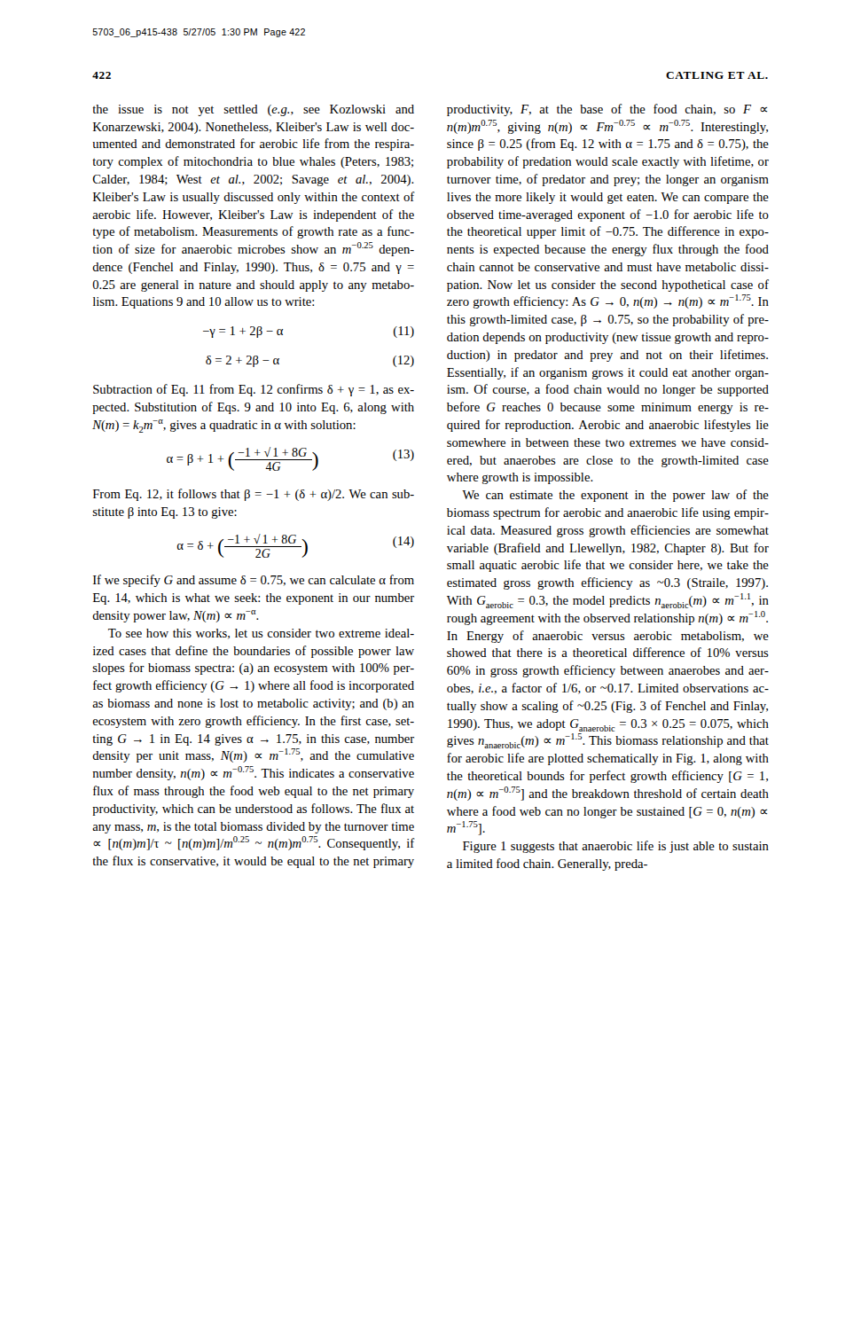5703_06_p415-438 5/27/05 1:30 PM Page 422
422 CATLING ET AL.
the issue is not yet settled (e.g., see Kozlowski and Konarzewski, 2004). Nonetheless, Kleiber's Law is well documented and demonstrated for aerobic life from the respiratory complex of mitochondria to blue whales (Peters, 1983; Calder, 1984; West et al., 2002; Savage et al., 2004). Kleiber's Law is usually discussed only within the context of aerobic life. However, Kleiber's Law is independent of the type of metabolism. Measurements of growth rate as a function of size for anaerobic microbes show an m−0.25 dependence (Fenchel and Finlay, 1990). Thus, δ = 0.75 and γ = 0.25 are general in nature and should apply to any metabolism. Equations 9 and 10 allow us to write:
(11) −γ = 1 + 2β − α
(12) δ = 2 + 2β − α
Subtraction of Eq. 11 from Eq. 12 confirms δ + γ = 1, as expected. Substitution of Eqs. 9 and 10 into Eq. 6, along with N(m) = k2m−α, gives a quadratic in α with solution:
(13) α = β + 1 + (−1 + √1 + 8G 4G)
From Eq. 12, it follows that β = −1 + (δ + α)/2. We can substitute β into Eq. 13 to give:
(14) α = δ + (−1 + √1 + 8G 2G)
If we specify G and assume δ = 0.75, we can calculate α from Eq. 14, which is what we seek: the exponent in our number density power law, N(m) ∝ m−α.
To see how this works, let us consider two extreme idealized cases that define the boundaries of possible power law slopes for biomass spectra: (a) an ecosystem with 100% perfect growth efficiency (G → 1) where all food is incorporated as biomass and none is lost to metabolic activity; and (b) an ecosystem with zero growth efficiency. In the first case, setting G → 1 in Eq. 14 gives α → 1.75, in this case, number density per unit mass, N(m) ∝ m−1.75, and the cumulative number density, n(m) ∝ m−0.75. This indicates a conservative flux of mass through the food web equal to the net primary productivity, which can be understood as follows. The flux at any mass, m, is the total biomass divided by the turnover time ∝ [n(m)m]/τ ~ [n(m)m]/m0.25 ~ n(m)m0.75. Consequently, if the flux is conservative, it would be equal to the net primary productivity, F, at the base of the food chain, so F ∝ n(m)m0.75, giving n(m) ∝ Fm−0.75 ∝ m−0.75. Interestingly, since β = 0.25 (from Eq. 12 with α = 1.75 and δ = 0.75), the probability of predation would scale exactly with lifetime, or turnover time, of predator and prey; the longer an organism lives the more likely it would get eaten. We can compare the observed time-averaged exponent of −1.0 for aerobic life to the theoretical upper limit of −0.75. The difference in exponents is expected because the energy flux through the food chain cannot be conservative and must have metabolic dissipation. Now let us consider the second hypothetical case of zero growth efficiency: As G → 0, n(m) → n(m) ∝ m−1.75. In this growth-limited case, β → 0.75, so the probability of predation depends on productivity (new tissue growth and reproduction) in predator and prey and not on their lifetimes. Essentially, if an organism grows it could eat another organism. Of course, a food chain would no longer be supported before G reaches 0 because some minimum energy is required for reproduction. Aerobic and anaerobic lifestyles lie somewhere in between these two extremes we have considered, but anaerobes are close to the growth-limited case where growth is impossible.
We can estimate the exponent in the power law of the biomass spectrum for aerobic and anaerobic life using empirical data. Measured gross growth efficiencies are somewhat variable (Brafield and Llewellyn, 1982, Chapter 8). But for small aquatic aerobic life that we consider here, we take the estimated gross growth efficiency as ~0.3 (Straile, 1997). With Gaerobic = 0.3, the model predicts naerobic(m) ∝ m−1.1, in rough agreement with the observed relationship n(m) ∝ m−1.0. In Energy of anaerobic versus aerobic metabolism, we showed that there is a theoretical difference of 10% versus 60% in gross growth efficiency between anaerobes and aerobes, i.e., a factor of 1/6, or ~0.17. Limited observations actually show a scaling of ~0.25 (Fig. 3 of Fenchel and Finlay, 1990). Thus, we adopt Ganaerobic = 0.3 × 0.25 = 0.075, which gives nanaerobic(m) ∝ m−1.5. This biomass relationship and that for aerobic life are plotted schematically in Fig. 1, along with the theoretical bounds for perfect growth efficiency [G = 1, n(m) ∝ m−0.75] and the breakdown threshold of certain death where a food web can no longer be sustained [G = 0, n(m) ∝ m−1.75].
Figure 1 suggests that anaerobic life is just able to sustain a limited food chain. Generally, preda-